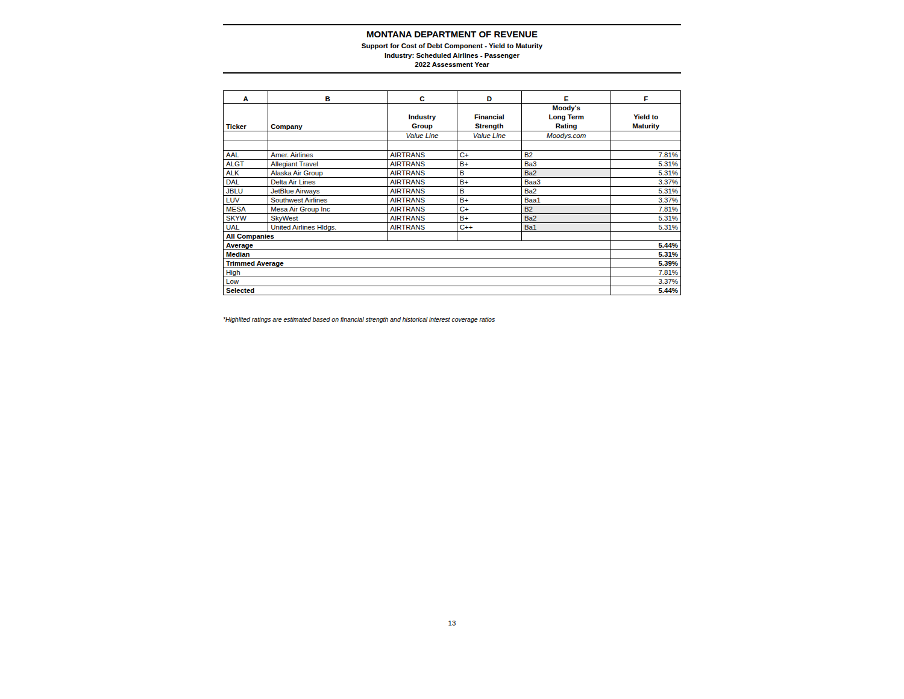MONTANA DEPARTMENT OF REVENUE
Support for Cost of Debt Component - Yield to Maturity
Industry: Scheduled Airlines - Passenger
2022 Assessment Year
| A | B | C | D | E | F |
| --- | --- | --- | --- | --- | --- |
| | | | | Moody's | |
| | | Industry | Financial | Long Term | Yield to |
| Ticker | Company | Group | Strength | Rating | Maturity |
| | | Value Line | Value Line | Moodys.com | |
| AAL | Amer. Airlines | AIRTRANS | C+ | B2 | 7.81% |
| ALGT | Allegiant Travel | AIRTRANS | B+ | Ba3 | 5.31% |
| ALK | Alaska Air Group | AIRTRANS | B | Ba2 | 5.31% |
| DAL | Delta Air Lines | AIRTRANS | B+ | Baa3 | 3.37% |
| JBLU | JetBlue Airways | AIRTRANS | B | Ba2 | 5.31% |
| LUV | Southwest Airlines | AIRTRANS | B+ | Baa1 | 3.37% |
| MESA | Mesa Air Group Inc | AIRTRANS | C+ | B2 | 7.81% |
| SKYW | SkyWest | AIRTRANS | B+ | Ba2 | 5.31% |
| UAL | United Airlines Hldgs. | AIRTRANS | C++ | Ba1 | 5.31% |
| All Companies | | | | |
| Average | | | | 5.44% |
| Median | | | | 5.31% |
| Trimmed Average | | | | 5.39% |
| High | | | | 7.81% |
| Low | | | | 3.37% |
| Selected | | | | 5.44% |
*Highlited ratings are estimated based on financial strength and historical interest coverage ratios
13